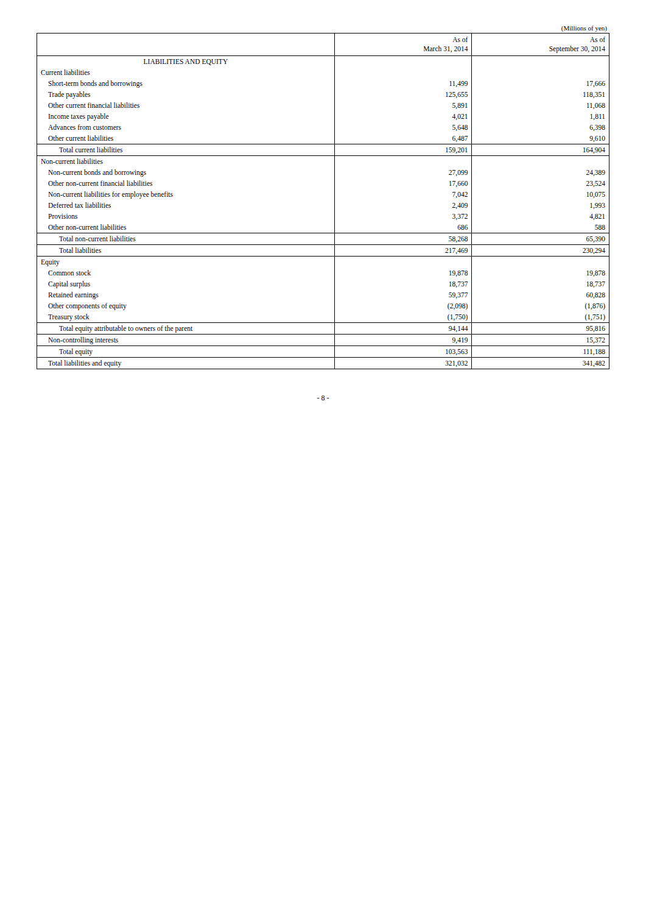(Millions of yen)
| | As of March 31, 2014 | As of September 30, 2014 |
| --- | --- | --- |
| LIABILITIES AND EQUITY | | |
| Current liabilities | | |
| Short-term bonds and borrowings | 11,499 | 17,666 |
| Trade payables | 125,655 | 118,351 |
| Other current financial liabilities | 5,891 | 11,068 |
| Income taxes payable | 4,021 | 1,811 |
| Advances from customers | 5,648 | 6,398 |
| Other current liabilities | 6,487 | 9,610 |
| Total current liabilities | 159,201 | 164,904 |
| Non-current liabilities | | |
| Non-current bonds and borrowings | 27,099 | 24,389 |
| Other non-current financial liabilities | 17,660 | 23,524 |
| Non-current liabilities for employee benefits | 7,042 | 10,075 |
| Deferred tax liabilities | 2,409 | 1,993 |
| Provisions | 3,372 | 4,821 |
| Other non-current liabilities | 686 | 588 |
| Total non-current liabilities | 58,268 | 65,390 |
| Total liabilities | 217,469 | 230,294 |
| Equity | | |
| Common stock | 19,878 | 19,878 |
| Capital surplus | 18,737 | 18,737 |
| Retained earnings | 59,377 | 60,828 |
| Other components of equity | (2,098) | (1,876) |
| Treasury stock | (1,750) | (1,751) |
| Total equity attributable to owners of the parent | 94,144 | 95,816 |
| Non-controlling interests | 9,419 | 15,372 |
| Total equity | 103,563 | 111,188 |
| Total liabilities and equity | 321,032 | 341,482 |
- 8 -